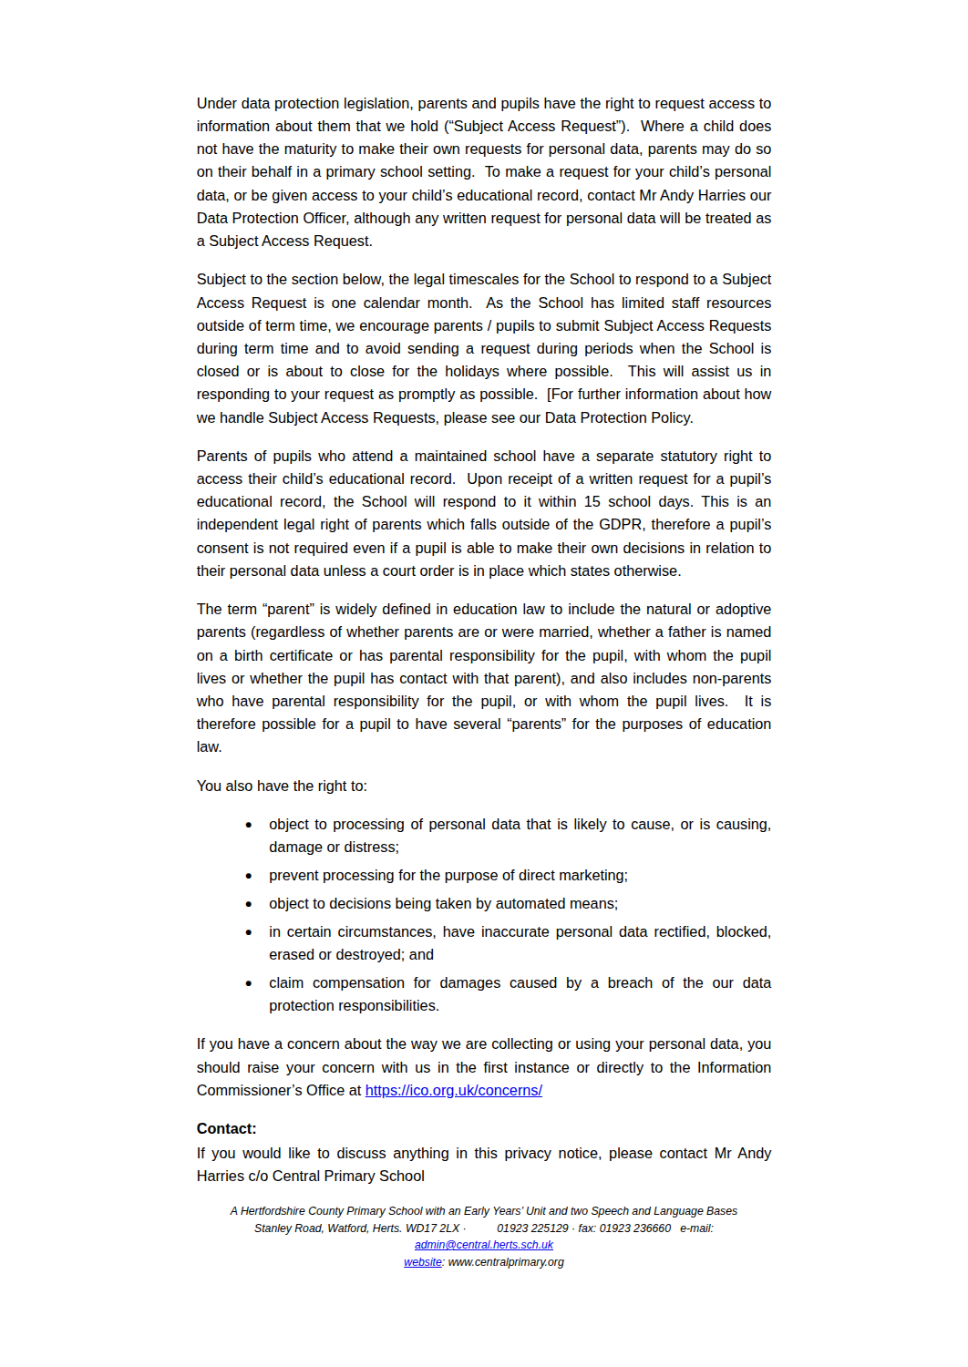Under data protection legislation, parents and pupils have the right to request access to information about them that we hold (“Subject Access Request”). Where a child does not have the maturity to make their own requests for personal data, parents may do so on their behalf in a primary school setting. To make a request for your child’s personal data, or be given access to your child’s educational record, contact Mr Andy Harries our Data Protection Officer, although any written request for personal data will be treated as a Subject Access Request.
Subject to the section below, the legal timescales for the School to respond to a Subject Access Request is one calendar month. As the School has limited staff resources outside of term time, we encourage parents / pupils to submit Subject Access Requests during term time and to avoid sending a request during periods when the School is closed or is about to close for the holidays where possible. This will assist us in responding to your request as promptly as possible. [For further information about how we handle Subject Access Requests, please see our Data Protection Policy.
Parents of pupils who attend a maintained school have a separate statutory right to access their child’s educational record. Upon receipt of a written request for a pupil’s educational record, the School will respond to it within 15 school days. This is an independent legal right of parents which falls outside of the GDPR, therefore a pupil’s consent is not required even if a pupil is able to make their own decisions in relation to their personal data unless a court order is in place which states otherwise.
The term “parent” is widely defined in education law to include the natural or adoptive parents (regardless of whether parents are or were married, whether a father is named on a birth certificate or has parental responsibility for the pupil, with whom the pupil lives or whether the pupil has contact with that parent), and also includes non-parents who have parental responsibility for the pupil, or with whom the pupil lives. It is therefore possible for a pupil to have several “parents” for the purposes of education law.
You also have the right to:
object to processing of personal data that is likely to cause, or is causing, damage or distress;
prevent processing for the purpose of direct marketing;
object to decisions being taken by automated means;
in certain circumstances, have inaccurate personal data rectified, blocked, erased or destroyed; and
claim compensation for damages caused by a breach of the our data protection responsibilities.
If you have a concern about the way we are collecting or using your personal data, you should raise your concern with us in the first instance or directly to the Information Commissioner’s Office at https://ico.org.uk/concerns/
Contact:
If you would like to discuss anything in this privacy notice, please contact Mr Andy Harries c/o Central Primary School
A Hertfordshire County Primary School with an Early Years’ Unit and two Speech and Language Bases
Stanley Road, Watford, Herts. WD17 2LX · 01923 225129 · fax: 01923 236660 e-mail:
admin@central.herts.sch.uk
website: www.centralprimary.org